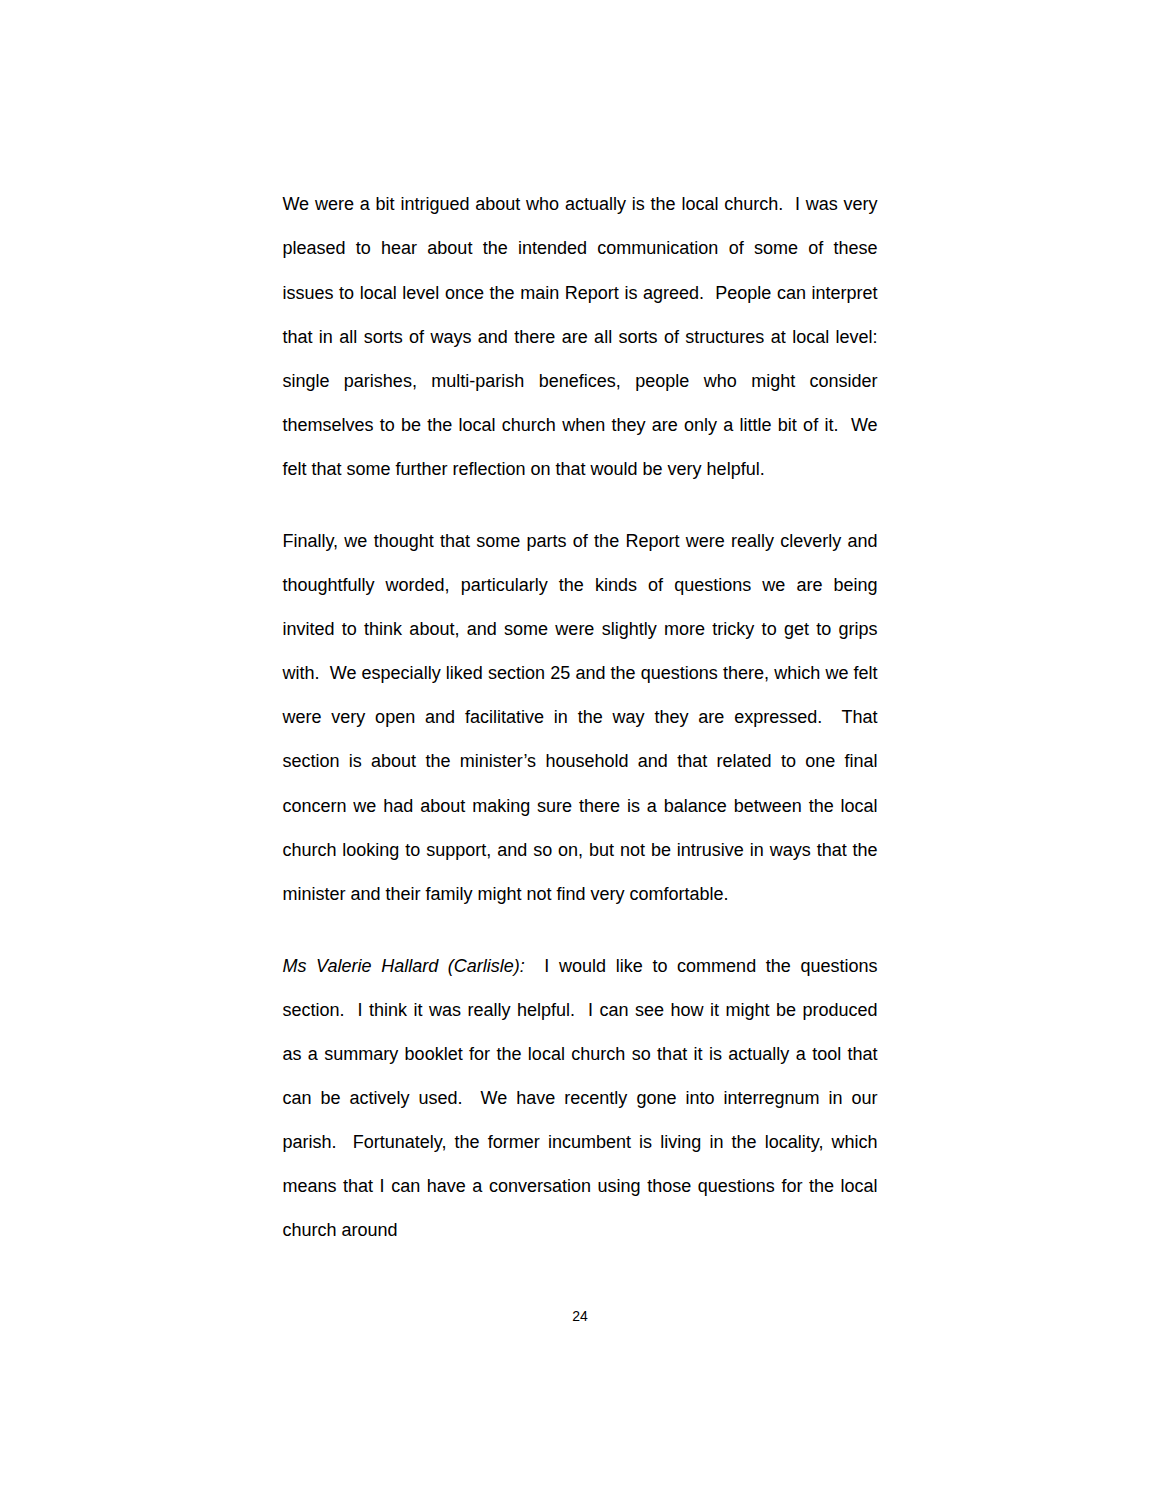We were a bit intrigued about who actually is the local church. I was very pleased to hear about the intended communication of some of these issues to local level once the main Report is agreed. People can interpret that in all sorts of ways and there are all sorts of structures at local level: single parishes, multi-parish benefices, people who might consider themselves to be the local church when they are only a little bit of it. We felt that some further reflection on that would be very helpful.
Finally, we thought that some parts of the Report were really cleverly and thoughtfully worded, particularly the kinds of questions we are being invited to think about, and some were slightly more tricky to get to grips with. We especially liked section 25 and the questions there, which we felt were very open and facilitative in the way they are expressed. That section is about the minister’s household and that related to one final concern we had about making sure there is a balance between the local church looking to support, and so on, but not be intrusive in ways that the minister and their family might not find very comfortable.
Ms Valerie Hallard (Carlisle): I would like to commend the questions section. I think it was really helpful. I can see how it might be produced as a summary booklet for the local church so that it is actually a tool that can be actively used. We have recently gone into interregnum in our parish. Fortunately, the former incumbent is living in the locality, which means that I can have a conversation using those questions for the local church around
24